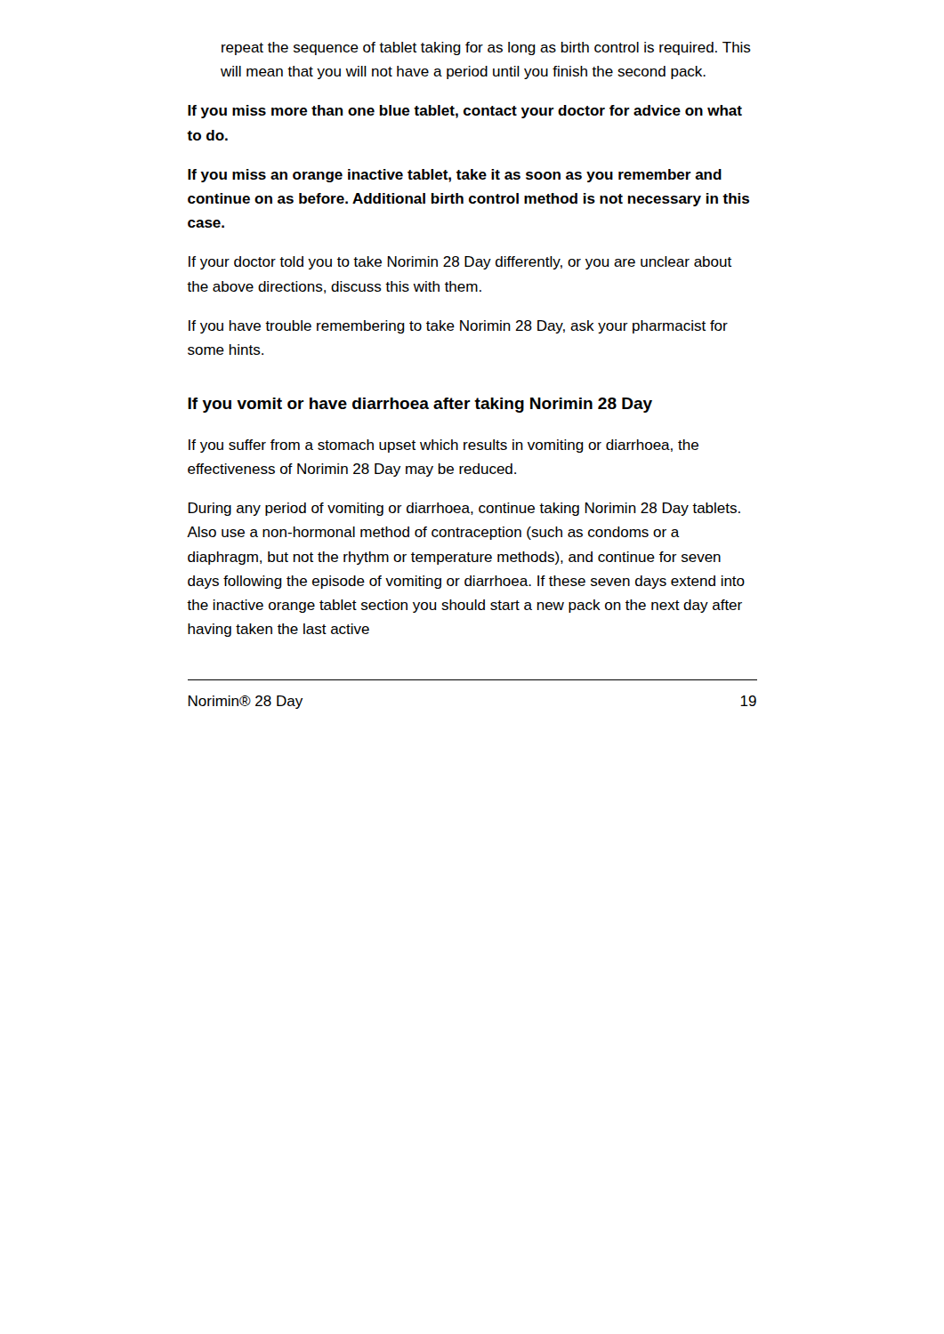repeat the sequence of tablet taking for as long as birth control is required. This will mean that you will not have a period until you finish the second pack.
If you miss more than one blue tablet, contact your doctor for advice on what to do.
If you miss an orange inactive tablet, take it as soon as you remember and continue on as before. Additional birth control method is not necessary in this case.
If your doctor told you to take Norimin 28 Day differently, or you are unclear about the above directions, discuss this with them.
If you have trouble remembering to take Norimin 28 Day, ask your pharmacist for some hints.
If you vomit or have diarrhoea after taking Norimin 28 Day
If you suffer from a stomach upset which results in vomiting or diarrhoea, the effectiveness of Norimin 28 Day may be reduced.
During any period of vomiting or diarrhoea, continue taking Norimin 28 Day tablets. Also use a non-hormonal method of contraception (such as condoms or a diaphragm, but not the rhythm or temperature methods), and continue for seven days following the episode of vomiting or diarrhoea. If these seven days extend into the inactive orange tablet section you should start a new pack on the next day after having taken the last active
Norimin® 28 Day 19